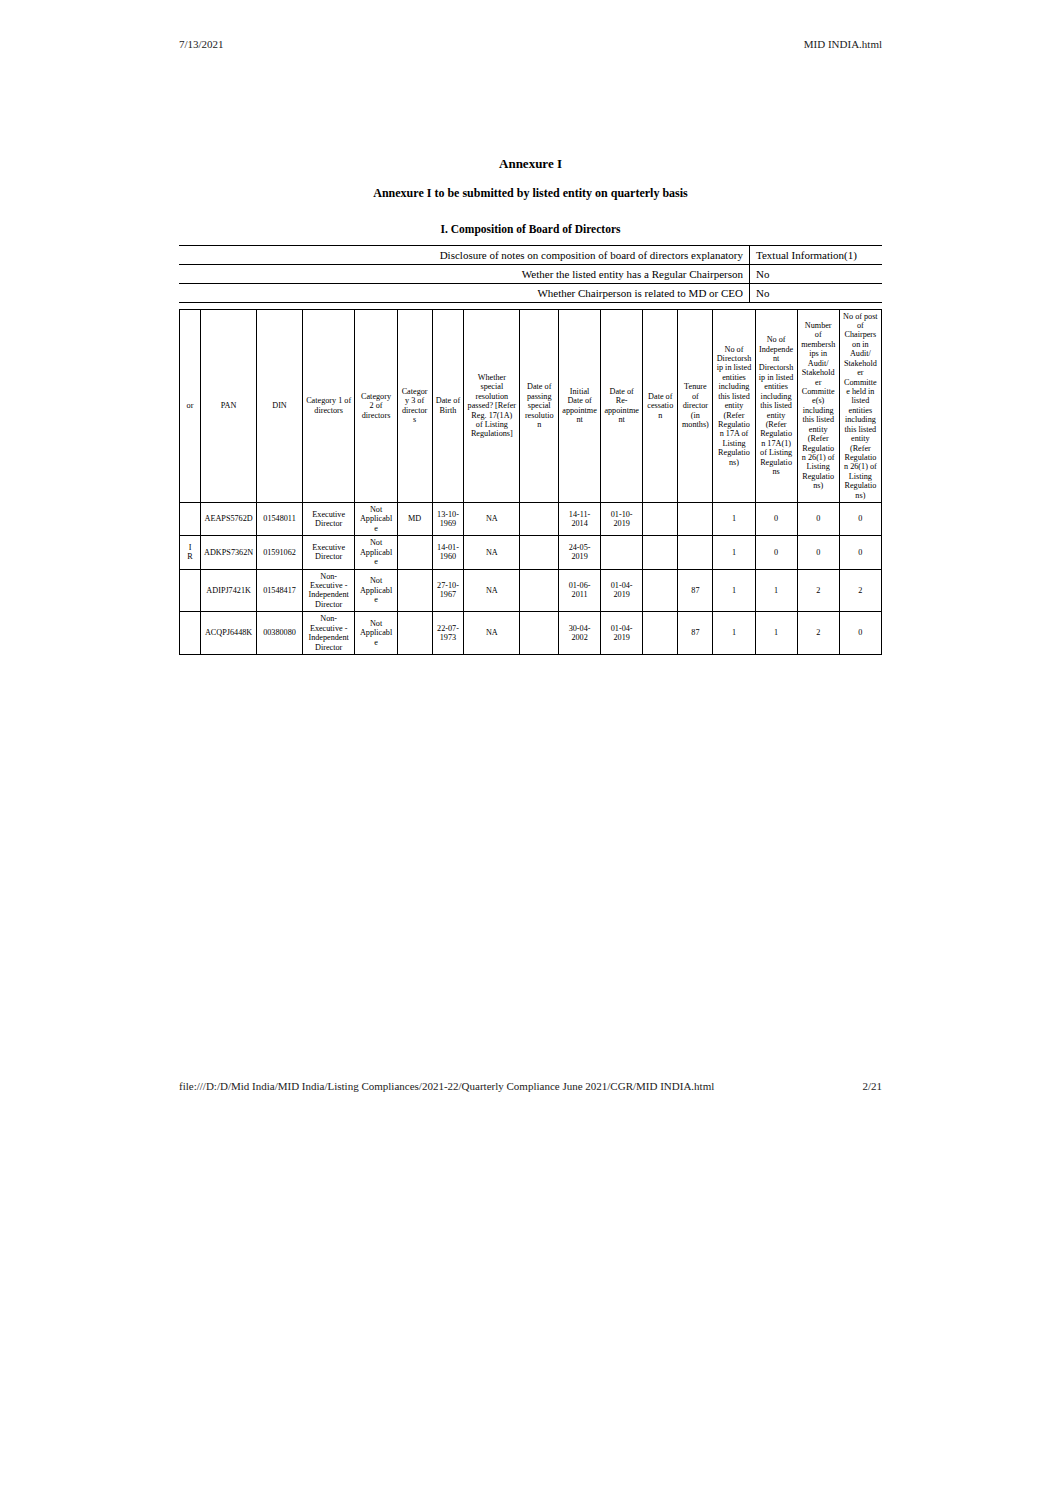7/13/2021
MID INDIA.html
Annexure I
Annexure I to be submitted by listed entity on quarterly basis
I. Composition of Board of Directors
| Disclosure of notes on composition of board of directors explanatory | Textual Information(1) |
| Wether the listed entity has a Regular Chairperson | No |
| Whether Chairperson is related to MD or CEO | No |
| or | PAN | DIN | Category 1 of directors | Category 2 of directors | Category 3 of directors | Date of Birth | Whether special resolution passed? [Refer Reg. 17(1A) of Listing Regulations] | Date of passing special resolution | Initial Date of appointment | Date of Re-appointment | Date of cessation | Tenure of director (in months) | No of Directorship in listed entities including this listed entity (Refer Regulation 17A of Listing Regulations) | No of Independent Directorship in listed entities including this listed entity (Refer Regulation 17A(1) of Listing Regulations | Number of memberships in Audit/ Stakeholder Committee(s) including this listed entity (Refer Regulation 26(1) of Listing Regulations) | No of post of Chairperson in Audit/ Stakeholder Committee held in listed entities including this listed entity (Refer Regulation 26(1) of Listing Regulations) |
| --- | --- | --- | --- | --- | --- | --- | --- | --- | --- | --- | --- | --- | --- | --- | --- | --- |
| | AEAPS5762D | 01548011 | Executive Director | Not Applicable | MD | 13-10-1969 | NA | | 14-11-2014 | 01-10-2019 | | | 1 | 0 | 0 | 0 |
| I R | ADKPS7362N | 01591062 | Executive Director | Not Applicable | | 14-01-1960 | NA | | 24-05-2019 | | | | 1 | 0 | 0 | 0 |
| | ADIPJ7421K | 01548417 | Non-Executive - Independent Director | Not Applicable | | 27-10-1967 | NA | | 01-06-2011 | 01-04-2019 | | 87 | 1 | 1 | 2 | 2 |
| | ACQPJ6448K | 00380080 | Non-Executive - Independent Director | Not Applicable | | 22-07-1973 | NA | | 30-04-2002 | 01-04-2019 | | 87 | 1 | 1 | 2 | 0 |
file:///D:/D/Mid India/MID India/Listing Compliances/2021-22/Quarterly Compliance June 2021/CGR/MID INDIA.html
2/21